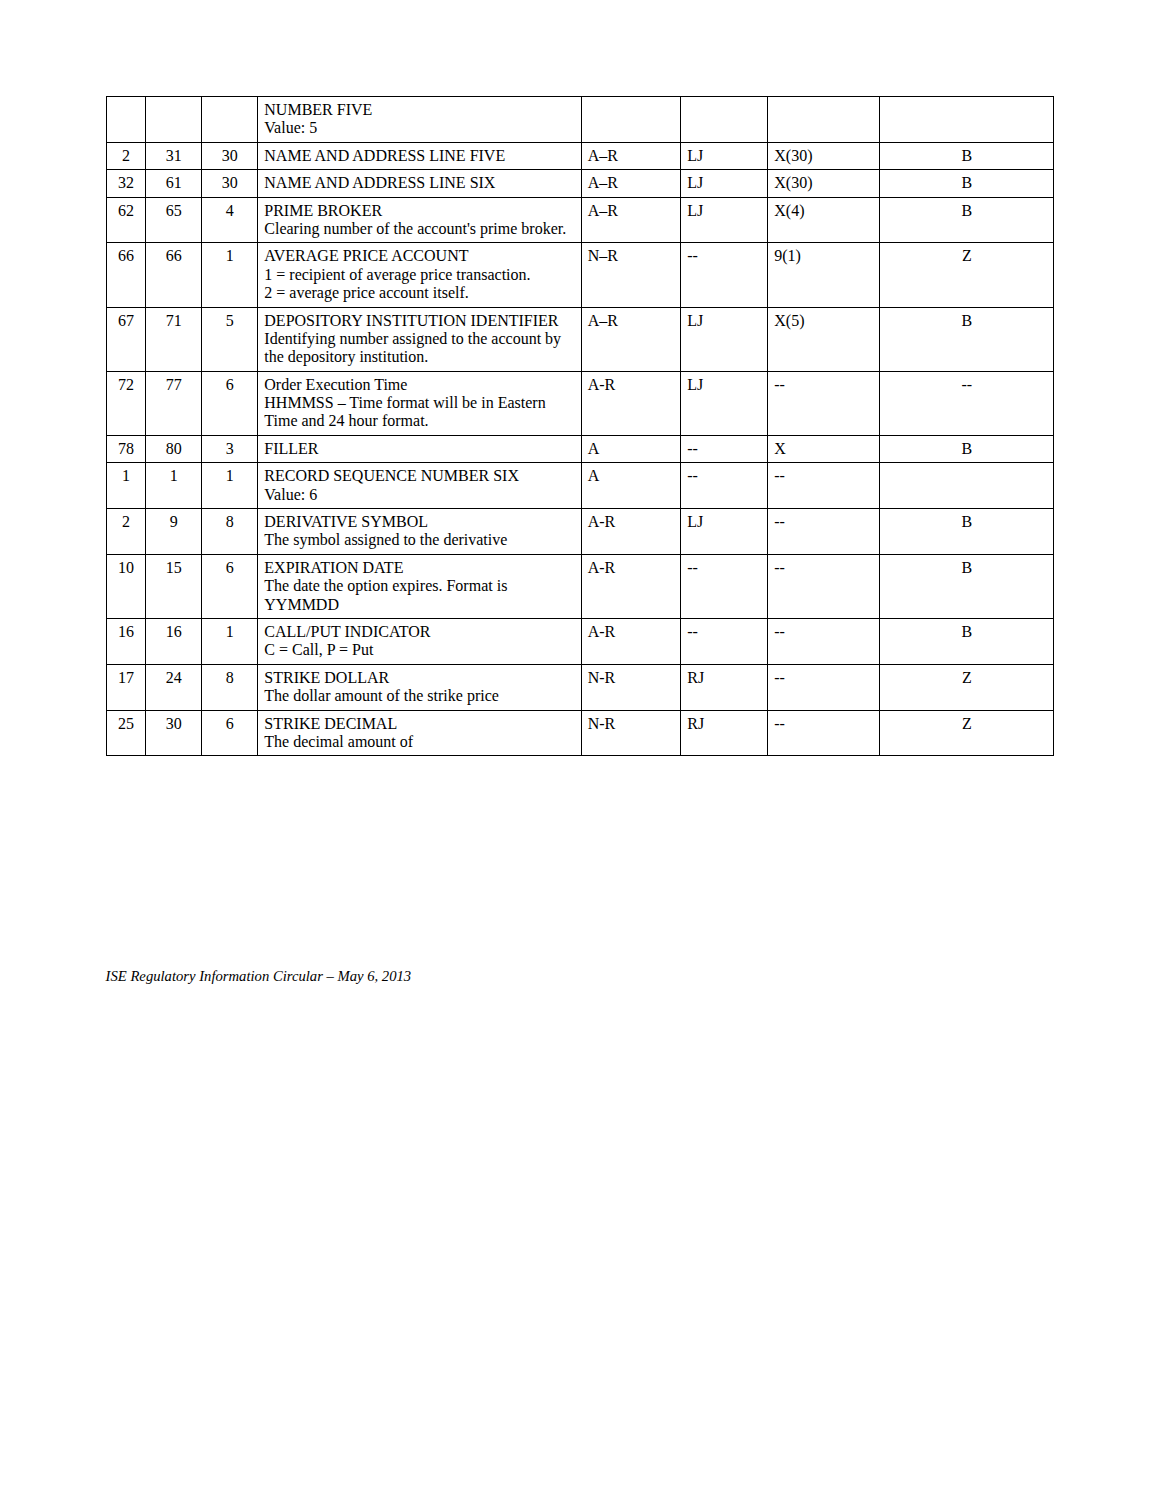| | | | NUMBER FIVE Value: 5 | | | | |
| 2 | 31 | 30 | NAME AND ADDRESS LINE FIVE | A–R | LJ | X(30) | B |
| 32 | 61 | 30 | NAME AND ADDRESS LINE SIX | A–R | LJ | X(30) | B |
| 62 | 65 | 4 | PRIME BROKER Clearing number of the account's prime broker. | A–R | LJ | X(4) | B |
| 66 | 66 | 1 | AVERAGE PRICE ACCOUNT 1 = recipient of average price transaction. 2 = average price account itself. | N–R | -- | 9(1) | Z |
| 67 | 71 | 5 | DEPOSITORY INSTITUTION IDENTIFIER Identifying number assigned to the account by the depository institution. | A–R | LJ | X(5) | B |
| 72 | 77 | 6 | Order Execution Time HHMMSS – Time format will be in Eastern Time and 24 hour format. | A-R | LJ | -- | -- |
| 78 | 80 | 3 | FILLER | A | -- | X | B |
| 1 | 1 | 1 | RECORD SEQUENCE NUMBER SIX Value: 6 | A | -- | -- | |
| 2 | 9 | 8 | DERIVATIVE SYMBOL The symbol assigned to the derivative | A-R | LJ | -- | B |
| 10 | 15 | 6 | EXPIRATION DATE The date the option expires. Format is YYMMDD | A-R | -- | -- | B |
| 16 | 16 | 1 | CALL/PUT INDICATOR C = Call, P = Put | A-R | -- | -- | B |
| 17 | 24 | 8 | STRIKE DOLLAR The dollar amount of the strike price | N-R | RJ | -- | Z |
| 25 | 30 | 6 | STRIKE DECIMAL The decimal amount of | N-R | RJ | -- | Z |
ISE Regulatory Information Circular – May 6, 2013